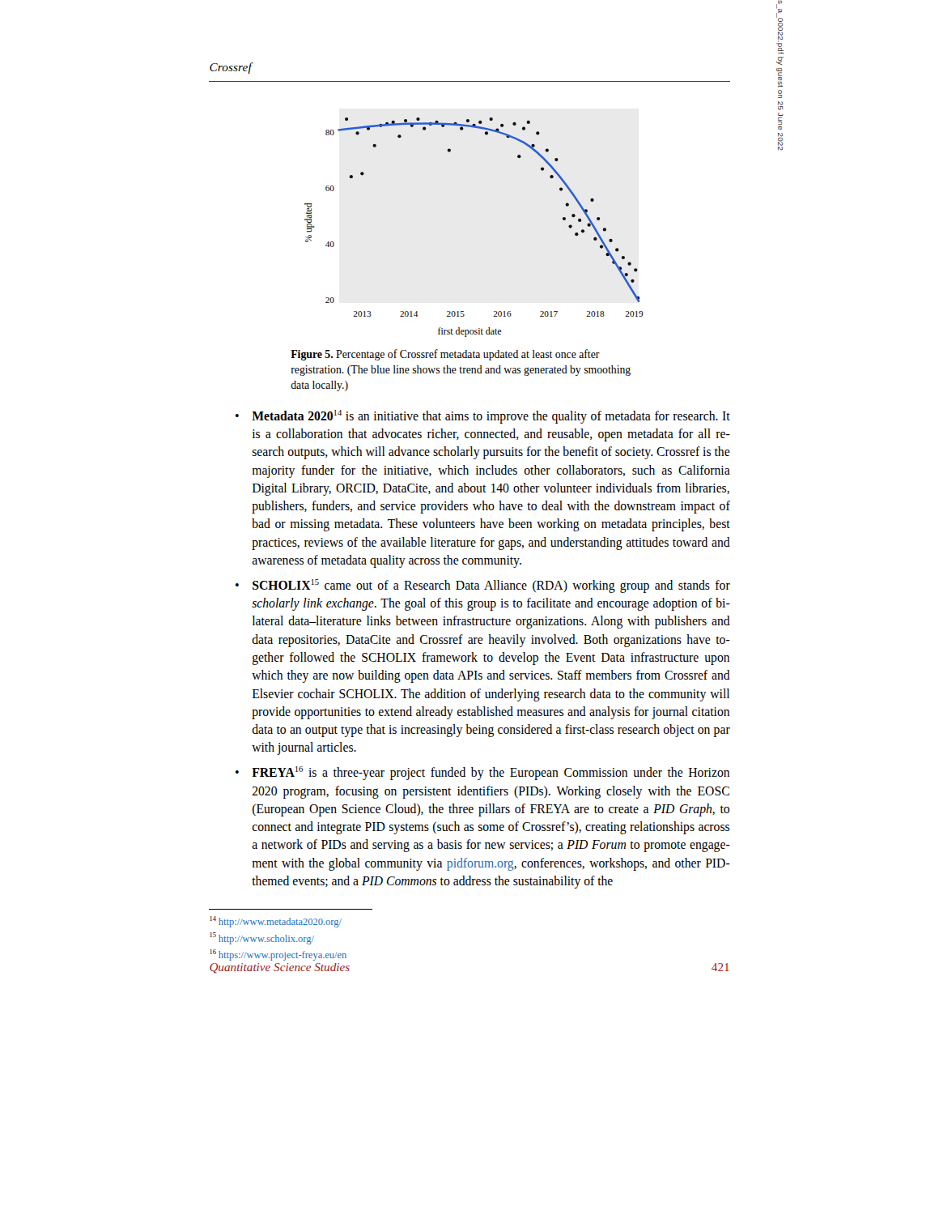Crossref
% updated
80
60
40
20
2013
2014
2015
2016
2017
2018
2019
first deposit date
Figure 5. Percentage of Crossref metadata updated at least once after registration. (The blue line shows the trend and was generated by smoothing data locally.)
Metadata 202014 is an initiative that aims to improve the quality of metadata for research. It is a collaboration that advocates richer, connected, and reusable, open metadata for all research outputs, which will advance scholarly pursuits for the benefit of society. Crossref is the majority funder for the initiative, which includes other collaborators, such as California Digital Library, ORCID, DataCite, and about 140 other volunteer individuals from libraries, publishers, funders, and service providers who have to deal with the downstream impact of bad or missing metadata. These volunteers have been working on metadata principles, best practices, reviews of the available literature for gaps, and understanding attitudes toward and awareness of metadata quality across the community.
SCHOLIX15 came out of a Research Data Alliance (RDA) working group and stands for scholarly link exchange. The goal of this group is to facilitate and encourage adoption of bilateral data–literature links between infrastructure organizations. Along with publishers and data repositories, DataCite and Crossref are heavily involved. Both organizations have together followed the SCHOLIX framework to develop the Event Data infrastructure upon which they are now building open data APIs and services. Staff members from Crossref and Elsevier cochair SCHOLIX. The addition of underlying research data to the community will provide opportunities to extend already established measures and analysis for journal citation data to an output type that is increasingly being considered a first-class research object on par with journal articles.
FREYA16 is a three-year project funded by the European Commission under the Horizon 2020 program, focusing on persistent identifiers (PIDs). Working closely with the EOSC (European Open Science Cloud), the three pillars of FREYA are to create a PID Graph, to connect and integrate PID systems (such as some of Crossref’s), creating relationships across a network of PIDs and serving as a basis for new services; a PID Forum to promote engagement with the global community via pidforum.org, conferences, workshops, and other PID-themed events; and a PID Commons to address the sustainability of the
14http://www.metadata2020.org/
15http://www.scholix.org/
16https://www.project-freya.eu/en
Quantitative Science Studies 421
Downloaded from http://direct.mit.edu/qss/article-pdf/1/1/414/1760913/qss_a_00022.pdf by guest on 25 June 2022